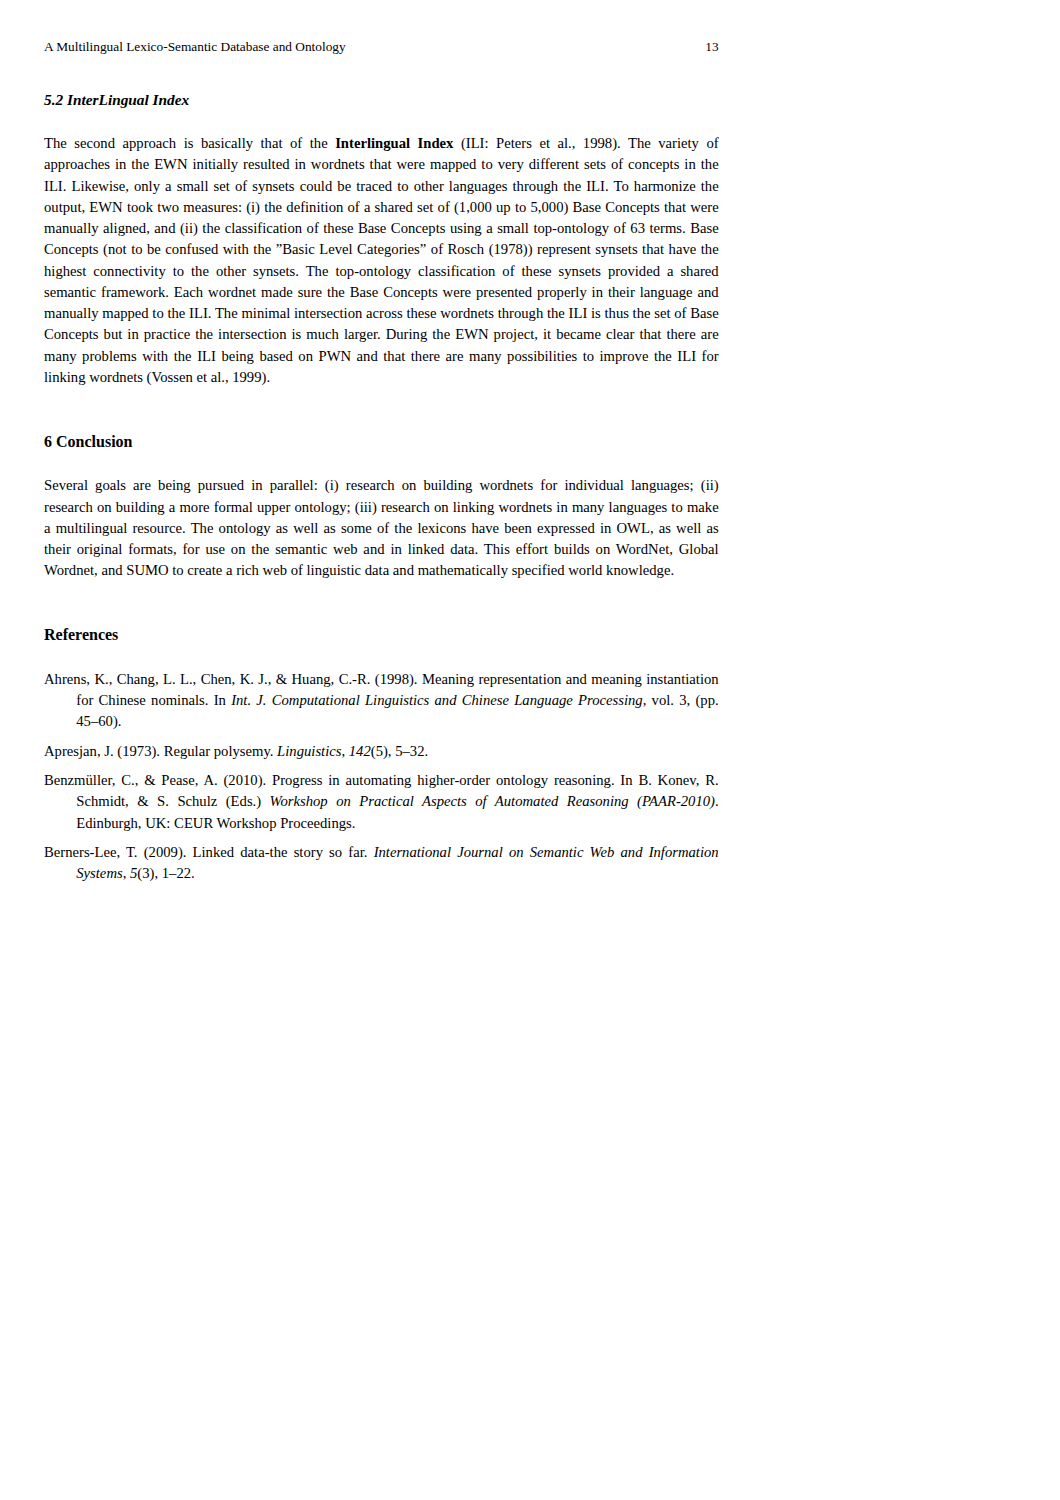A Multilingual Lexico-Semantic Database and Ontology 13
5.2 InterLingual Index
The second approach is basically that of the Interlingual Index (ILI: Peters et al., 1998). The variety of approaches in the EWN initially resulted in wordnets that were mapped to very different sets of concepts in the ILI. Likewise, only a small set of synsets could be traced to other languages through the ILI. To harmonize the output, EWN took two measures: (i) the definition of a shared set of (1,000 up to 5,000) Base Concepts that were manually aligned, and (ii) the classification of these Base Concepts using a small top-ontology of 63 terms. Base Concepts (not to be confused with the ”Basic Level Categories” of Rosch (1978)) represent synsets that have the highest connectivity to the other synsets. The top-ontology classification of these synsets provided a shared semantic framework. Each wordnet made sure the Base Concepts were presented properly in their language and manually mapped to the ILI. The minimal intersection across these wordnets through the ILI is thus the set of Base Concepts but in practice the intersection is much larger. During the EWN project, it became clear that there are many problems with the ILI being based on PWN and that there are many possibilities to improve the ILI for linking wordnets (Vossen et al., 1999).
6 Conclusion
Several goals are being pursued in parallel: (i) research on building wordnets for individual languages; (ii) research on building a more formal upper ontology; (iii) research on linking wordnets in many languages to make a multilingual resource. The ontology as well as some of the lexicons have been expressed in OWL, as well as their original formats, for use on the semantic web and in linked data. This effort builds on WordNet, Global Wordnet, and SUMO to create a rich web of linguistic data and mathematically specified world knowledge.
References
Ahrens, K., Chang, L. L., Chen, K. J., & Huang, C.-R. (1998). Meaning representation and meaning instantiation for Chinese nominals. In Int. J. Computational Linguistics and Chinese Language Processing, vol. 3, (pp. 45–60).
Apresjan, J. (1973). Regular polysemy. Linguistics, 142(5), 5–32.
Benzmüller, C., & Pease, A. (2010). Progress in automating higher-order ontology reasoning. In B. Konev, R. Schmidt, & S. Schulz (Eds.) Workshop on Practical Aspects of Automated Reasoning (PAAR-2010). Edinburgh, UK: CEUR Workshop Proceedings.
Berners-Lee, T. (2009). Linked data-the story so far. International Journal on Semantic Web and Information Systems, 5(3), 1–22.